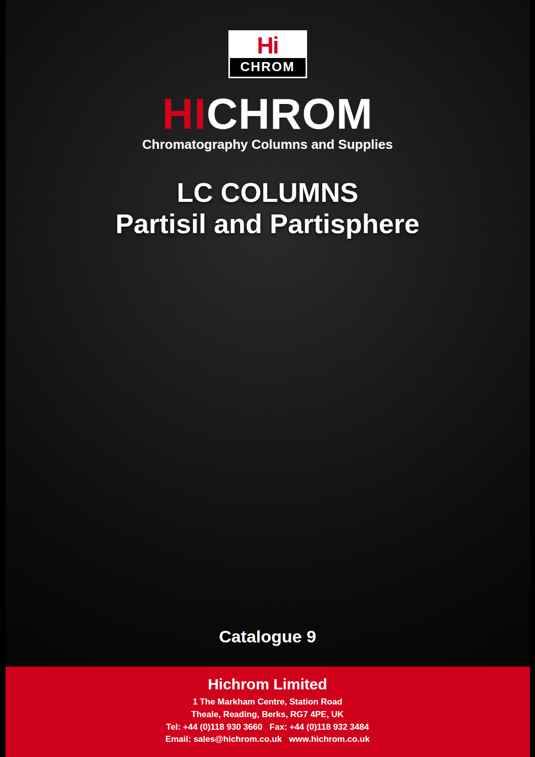Hi
CHROM
HICHROM
Chromatography Columns and Supplies
LC COLUMNS
Partisil and Partisphere
Catalogue 9
Hichrom Limited
1 The Markham Centre, Station Road
Theale, Reading, Berks, RG7 4PE, UK
Tel: +44 (0)118 930 3660 Fax: +44 (0)118 932 3484
Email: sales@hichrom.co.uk www.hichrom.co.uk